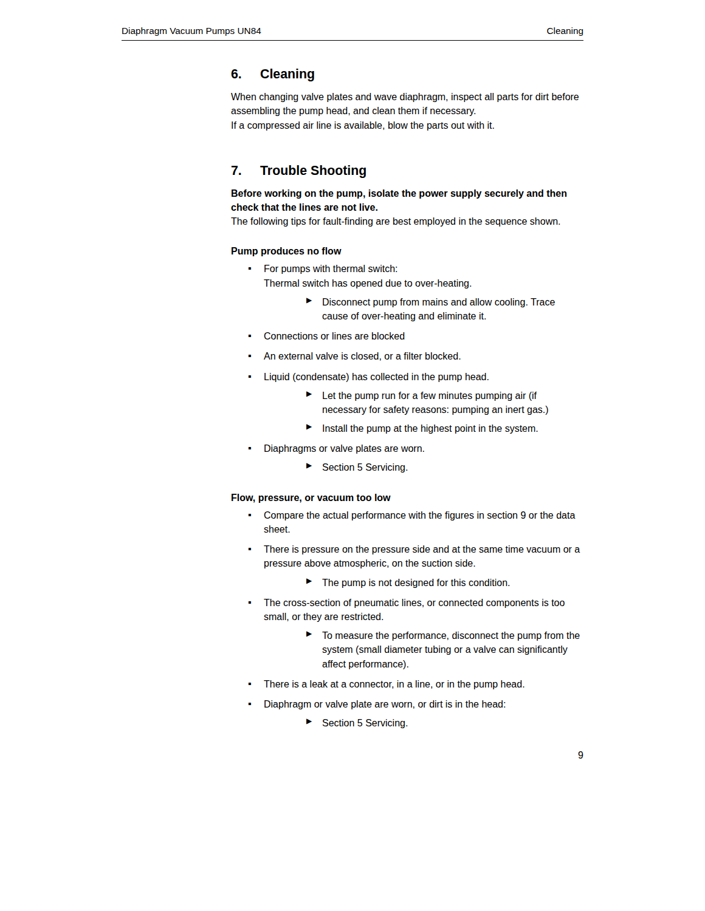Diaphragm Vacuum Pumps UN84 Cleaning
6. Cleaning
When changing valve plates and wave diaphragm, inspect all parts for dirt before assembling the pump head, and clean them if necessary.
If a compressed air line is available, blow the parts out with it.
7. Trouble Shooting
Before working on the pump, isolate the power supply securely and then check that the lines are not live.
The following tips for fault-finding are best employed in the sequence shown.
Pump produces no flow
For pumps with thermal switch:
Thermal switch has opened due to over-heating.
Disconnect pump from mains and allow cooling. Trace cause of over-heating and eliminate it.
Connections or lines are blocked
An external valve is closed, or a filter blocked.
Liquid (condensate) has collected in the pump head.
Let the pump run for a few minutes pumping air (if necessary for safety reasons: pumping an inert gas.)
Install the pump at the highest point in the system.
Diaphragms or valve plates are worn.
Section 5 Servicing.
Flow, pressure, or vacuum too low
Compare the actual performance with the figures in section 9 or the data sheet.
There is pressure on the pressure side and at the same time vacuum or a pressure above atmospheric, on the suction side.
The pump is not designed for this condition.
The cross-section of pneumatic lines, or connected components is too small, or they are restricted.
To measure the performance, disconnect the pump from the system (small diameter tubing or a valve can significantly affect performance).
There is a leak at a connector, in a line, or in the pump head.
Diaphragm or valve plate are worn, or dirt is in the head:
Section 5 Servicing.
9